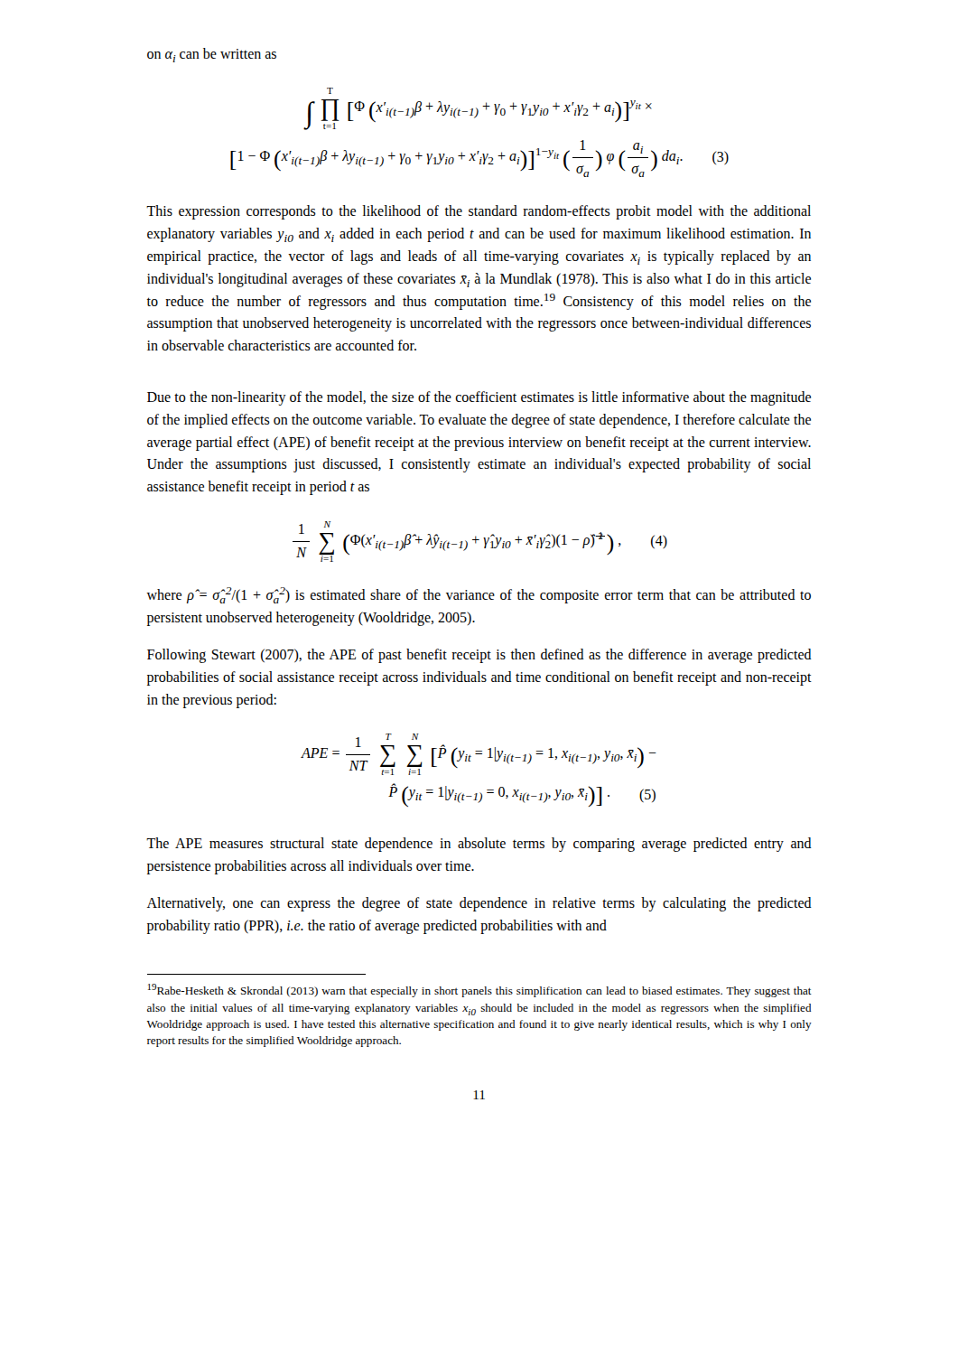on αi can be written as
∫ T∏t=1 [Φ (x′i(t−1)β + λyi(t−1) + γ0 + γ1yi0 + x′iγ2 + ai)]yit ×
[1 − Φ (x′i(t−1)β + λyi(t−1) + γ0 + γ1yi0 + x′iγ2 + ai)]1−yit (1 σa) φ (ai σa) dai.
(3)
This expression corresponds to the likelihood of the standard random-effects probit model with the additional explanatory variables yi0 and xi added in each period t and can be used for maximum likelihood estimation. In empirical practice, the vector of lags and leads of all time-varying covariates xi is typically replaced by an individual's longitudinal averages of these covariates x̄i à la Mundlak (1978). This is also what I do in this article to reduce the number of regressors and thus computation time.19 Consistency of this model relies on the assumption that unobserved heterogeneity is uncorrelated with the regressors once between-individual differences in observable characteristics are accounted for.
Due to the non-linearity of the model, the size of the coefficient estimates is little informative about the magnitude of the implied effects on the outcome variable. To evaluate the degree of state dependence, I therefore calculate the average partial effect (APE) of benefit receipt at the previous interview on benefit receipt at the current interview. Under the assumptions just discussed, I consistently estimate an individual's expected probability of social assistance benefit receipt in period t as
1 N N∑i=1 (Φ(x′i(t−1)β̂ + λ̂yi(t−1) + γ̂1yi0 + x̄′iγ̂2)(1 − ρ̂)12) ,
(4)
where ρ̂ = σ̂a2/(1 + σ̂a2) is estimated share of the variance of the composite error term that can be attributed to persistent unobserved heterogeneity (Wooldridge, 2005).
Following Stewart (2007), the APE of past benefit receipt is then defined as the difference in average predicted probabilities of social assistance receipt across individuals and time conditional on benefit receipt and non-receipt in the previous period:
APE = 1 NT T∑t=1 N∑i=1 [P̂ (yit = 1|yi(t−1) = 1, xi(t−1), yi0, x̄i) −
P̂ (yit = 1|yi(t−1) = 0, xi(t−1), yi0, x̄i)] .
(5)
The APE measures structural state dependence in absolute terms by comparing average predicted entry and persistence probabilities across all individuals over time.
Alternatively, one can express the degree of state dependence in relative terms by calculating the predicted probability ratio (PPR), i.e. the ratio of average predicted probabilities with and
19Rabe-Hesketh & Skrondal (2013) warn that especially in short panels this simplification can lead to biased estimates. They suggest that also the initial values of all time-varying explanatory variables xi0 should be included in the model as regressors when the simplified Wooldridge approach is used. I have tested this alternative specification and found it to give nearly identical results, which is why I only report results for the simplified Wooldridge approach.
11